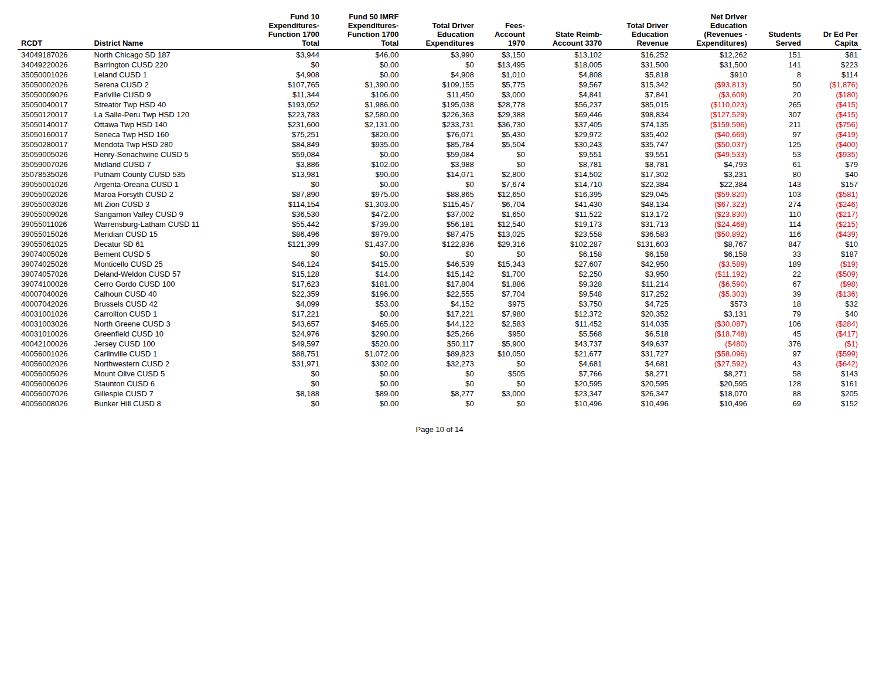| RCDT | District Name | Fund 10 Expenditures- Function 1700 Total | Fund 50 IMRF Expenditures- Function 1700 Total | Total Driver Education Expenditures | Fees- Account 1970 | State Reimb- Account 3370 | Total Driver Education Revenue | Net Driver Education (Revenues - Expenditures) | Students Served | Dr Ed Per Capita |
| --- | --- | --- | --- | --- | --- | --- | --- | --- | --- | --- |
| 34049187026 | North Chicago SD 187 | $3,944 | $46.00 | $3,990 | $3,150 | $13,102 | $16,252 | $12,262 | 151 | $81 |
| 34049220026 | Barrington CUSD 220 | $0 | $0.00 | $0 | $13,495 | $18,005 | $31,500 | $31,500 | 141 | $223 |
| 35050001026 | Leland CUSD 1 | $4,908 | $0.00 | $4,908 | $1,010 | $4,808 | $5,818 | $910 | 8 | $114 |
| 35050002026 | Serena CUSD 2 | $107,765 | $1,390.00 | $109,155 | $5,775 | $9,567 | $15,342 | ($93,813) | 50 | ($1,876) |
| 35050009026 | Earlville CUSD 9 | $11,344 | $106.00 | $11,450 | $3,000 | $4,841 | $7,841 | ($3,609) | 20 | ($180) |
| 35050040017 | Streator Twp HSD 40 | $193,052 | $1,986.00 | $195,038 | $28,778 | $56,237 | $85,015 | ($110,023) | 265 | ($415) |
| 35050120017 | La Salle-Peru Twp HSD 120 | $223,783 | $2,580.00 | $226,363 | $29,388 | $69,446 | $98,834 | ($127,529) | 307 | ($415) |
| 35050140017 | Ottawa Twp HSD 140 | $231,600 | $2,131.00 | $233,731 | $36,730 | $37,405 | $74,135 | ($159,596) | 211 | ($756) |
| 35050160017 | Seneca Twp HSD 160 | $75,251 | $820.00 | $76,071 | $5,430 | $29,972 | $35,402 | ($40,669) | 97 | ($419) |
| 35050280017 | Mendota Twp HSD 280 | $84,849 | $935.00 | $85,784 | $5,504 | $30,243 | $35,747 | ($50,037) | 125 | ($400) |
| 35059005026 | Henry-Senachwine CUSD 5 | $59,084 | $0.00 | $59,084 | $0 | $9,551 | $9,551 | ($49,533) | 53 | ($935) |
| 35059007026 | Midland CUSD 7 | $3,886 | $102.00 | $3,988 | $0 | $8,781 | $8,781 | $4,793 | 61 | $79 |
| 35078535026 | Putnam County CUSD 535 | $13,981 | $90.00 | $14,071 | $2,800 | $14,502 | $17,302 | $3,231 | 80 | $40 |
| 39055001026 | Argenta-Oreana CUSD 1 | $0 | $0.00 | $0 | $7,674 | $14,710 | $22,384 | $22,384 | 143 | $157 |
| 39055002026 | Maroa Forsyth CUSD 2 | $87,890 | $975.00 | $88,865 | $12,650 | $16,395 | $29,045 | ($59,820) | 103 | ($581) |
| 39055003026 | Mt Zion CUSD 3 | $114,154 | $1,303.00 | $115,457 | $6,704 | $41,430 | $48,134 | ($67,323) | 274 | ($246) |
| 39055009026 | Sangamon Valley CUSD 9 | $36,530 | $472.00 | $37,002 | $1,650 | $11,522 | $13,172 | ($23,830) | 110 | ($217) |
| 39055011026 | Warrensburg-Latham CUSD 11 | $55,442 | $739.00 | $56,181 | $12,540 | $19,173 | $31,713 | ($24,468) | 114 | ($215) |
| 39055015026 | Meridian CUSD 15 | $86,496 | $979.00 | $87,475 | $13,025 | $23,558 | $36,583 | ($50,892) | 116 | ($439) |
| 39055061025 | Decatur SD 61 | $121,399 | $1,437.00 | $122,836 | $29,316 | $102,287 | $131,603 | $8,767 | 847 | $10 |
| 39074005026 | Bement CUSD 5 | $0 | $0.00 | $0 | $0 | $6,158 | $6,158 | $6,158 | 33 | $187 |
| 39074025026 | Monticello CUSD 25 | $46,124 | $415.00 | $46,539 | $15,343 | $27,607 | $42,950 | ($3,589) | 189 | ($19) |
| 39074057026 | Deland-Weldon CUSD 57 | $15,128 | $14.00 | $15,142 | $1,700 | $2,250 | $3,950 | ($11,192) | 22 | ($509) |
| 39074100026 | Cerro Gordo CUSD 100 | $17,623 | $181.00 | $17,804 | $1,886 | $9,328 | $11,214 | ($6,590) | 67 | ($98) |
| 40007040026 | Calhoun CUSD 40 | $22,359 | $196.00 | $22,555 | $7,704 | $9,548 | $17,252 | ($5,303) | 39 | ($136) |
| 40007042026 | Brussels CUSD 42 | $4,099 | $53.00 | $4,152 | $975 | $3,750 | $4,725 | $573 | 18 | $32 |
| 40031001026 | Carrollton CUSD 1 | $17,221 | $0.00 | $17,221 | $7,980 | $12,372 | $20,352 | $3,131 | 79 | $40 |
| 40031003026 | North Greene CUSD 3 | $43,657 | $465.00 | $44,122 | $2,583 | $11,452 | $14,035 | ($30,087) | 106 | ($284) |
| 40031010026 | Greenfield CUSD 10 | $24,976 | $290.00 | $25,266 | $950 | $5,568 | $6,518 | ($18,748) | 45 | ($417) |
| 40042100026 | Jersey CUSD 100 | $49,597 | $520.00 | $50,117 | $5,900 | $43,737 | $49,637 | ($480) | 376 | ($1) |
| 40056001026 | Carlinville CUSD 1 | $88,751 | $1,072.00 | $89,823 | $10,050 | $21,677 | $31,727 | ($58,096) | 97 | ($599) |
| 40056002026 | Northwestern CUSD 2 | $31,971 | $302.00 | $32,273 | $0 | $4,681 | $4,681 | ($27,592) | 43 | ($642) |
| 40056005026 | Mount Olive CUSD 5 | $0 | $0.00 | $0 | $505 | $7,766 | $8,271 | $8,271 | 58 | $143 |
| 40056006026 | Staunton CUSD 6 | $0 | $0.00 | $0 | $0 | $20,595 | $20,595 | $20,595 | 128 | $161 |
| 40056007026 | Gillespie CUSD 7 | $8,188 | $89.00 | $8,277 | $3,000 | $23,347 | $26,347 | $18,070 | 88 | $205 |
| 40056008026 | Bunker Hill CUSD 8 | $0 | $0.00 | $0 | $0 | $10,496 | $10,496 | $10,496 | 69 | $152 |
Page 10 of 14